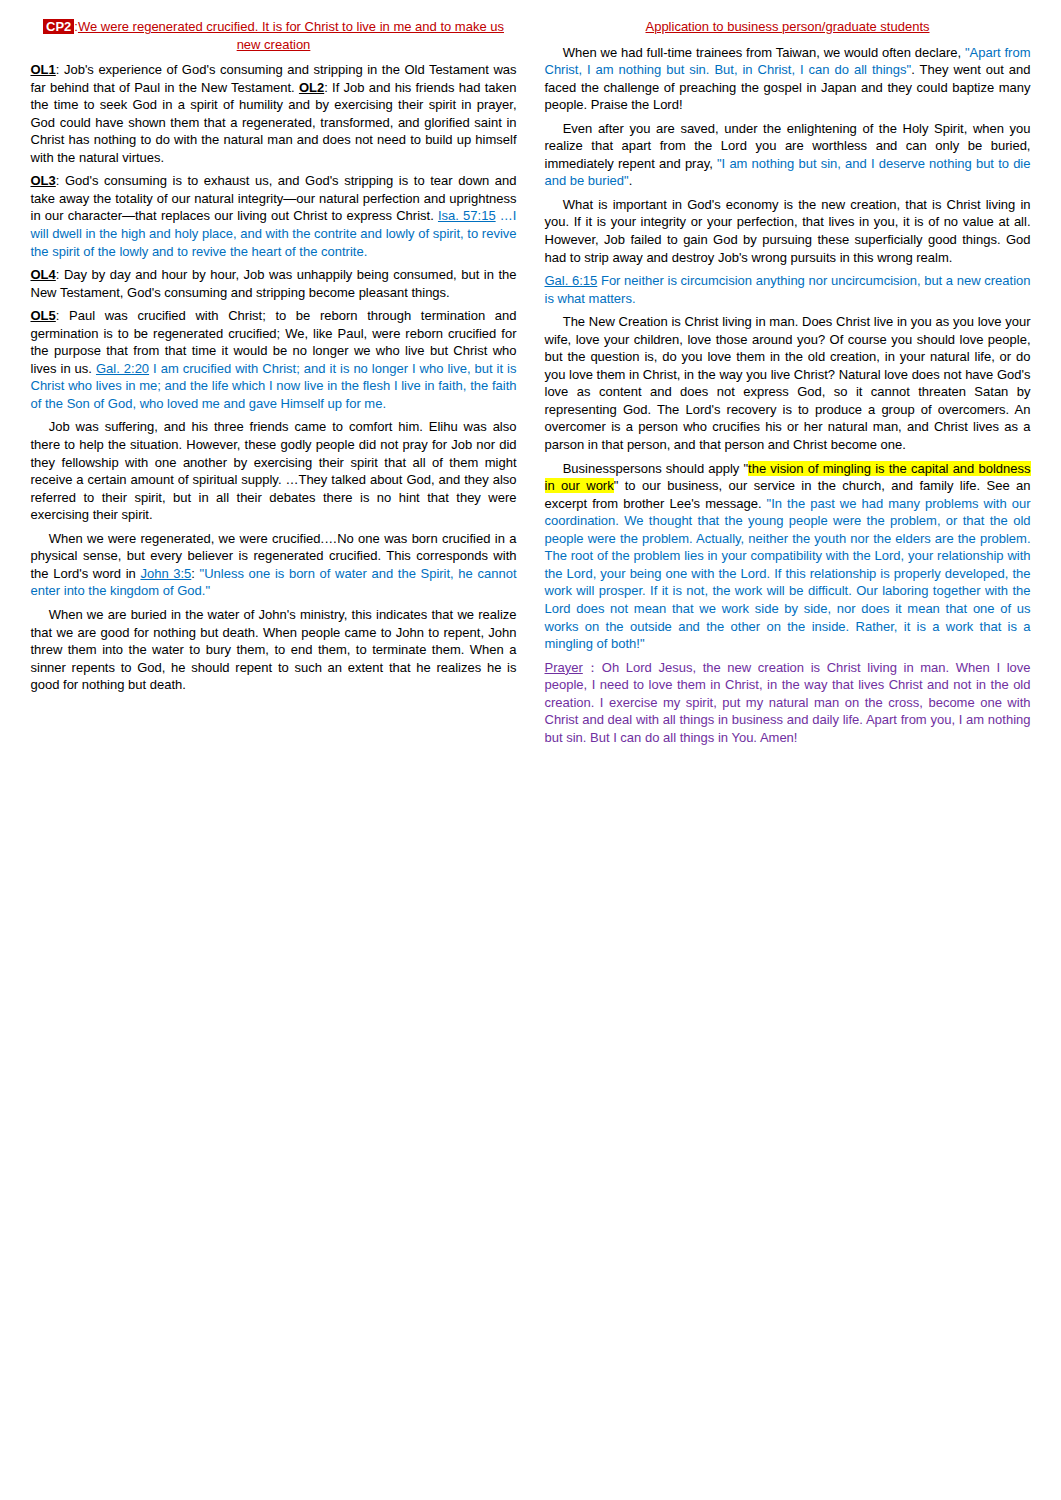CP2:We were regenerated crucified. It is for Christ to live in me and to make us new creation
OL1: Job's experience of God's consuming and stripping in the Old Testament was far behind that of Paul in the New Testament. OL2: If Job and his friends had taken the time to seek God in a spirit of humility and by exercising their spirit in prayer, God could have shown them that a regenerated, transformed, and glorified saint in Christ has nothing to do with the natural man and does not need to build up himself with the natural virtues.
OL3: God's consuming is to exhaust us, and God's stripping is to tear down and take away the totality of our natural integrity—our natural perfection and uprightness in our character—that replaces our living out Christ to express Christ. Isa. 57:15 …I will dwell in the high and holy place, and with the contrite and lowly of spirit, to revive the spirit of the lowly and to revive the heart of the contrite.
OL4: Day by day and hour by hour, Job was unhappily being consumed, but in the New Testament, God's consuming and stripping become pleasant things.
OL5: Paul was crucified with Christ; to be reborn through termination and germination is to be regenerated crucified; We, like Paul, were reborn crucified for the purpose that from that time it would be no longer we who live but Christ who lives in us. Gal. 2:20 I am crucified with Christ; and it is no longer I who live, but it is Christ who lives in me; and the life which I now live in the flesh I live in faith, the faith of the Son of God, who loved me and gave Himself up for me.
Job was suffering, and his three friends came to comfort him. Elihu was also there to help the situation. However, these godly people did not pray for Job nor did they fellowship with one another by exercising their spirit that all of them might receive a certain amount of spiritual supply. …They talked about God, and they also referred to their spirit, but in all their debates there is no hint that they were exercising their spirit.
When we were regenerated, we were crucified.…No one was born crucified in a physical sense, but every believer is regenerated crucified. This corresponds with the Lord's word in John 3:5: "Unless one is born of water and the Spirit, he cannot enter into the kingdom of God."
When we are buried in the water of John's ministry, this indicates that we realize that we are good for nothing but death. When people came to John to repent, John threw them into the water to bury them, to end them, to terminate them. When a sinner repents to God, he should repent to such an extent that he realizes he is good for nothing but death.
Application to business person/graduate students
When we had full-time trainees from Taiwan, we would often declare, "Apart from Christ, I am nothing but sin. But, in Christ, I can do all things". They went out and faced the challenge of preaching the gospel in Japan and they could baptize many people. Praise the Lord!
Even after you are saved, under the enlightening of the Holy Spirit, when you realize that apart from the Lord you are worthless and can only be buried, immediately repent and pray, "I am nothing but sin, and I deserve nothing but to die and be buried".
What is important in God's economy is the new creation, that is Christ living in you. If it is your integrity or your perfection, that lives in you, it is of no value at all. However, Job failed to gain God by pursuing these superficially good things. God had to strip away and destroy Job's wrong pursuits in this wrong realm.
Gal. 6:15 For neither is circumcision anything nor uncircumcision, but a new creation is what matters.
The New Creation is Christ living in man. Does Christ live in you as you love your wife, love your children, love those around you? Of course you should love people, but the question is, do you love them in the old creation, in your natural life, or do you love them in Christ, in the way you live Christ? Natural love does not have God's love as content and does not express God, so it cannot threaten Satan by representing God. The Lord's recovery is to produce a group of overcomers. An overcomer is a person who crucifies his or her natural man, and Christ lives as a parson in that person, and that person and Christ become one.
Businesspersons should apply "the vision of mingling is the capital and boldness in our work" to our business, our service in the church, and family life. See an excerpt from brother Lee's message. "In the past we had many problems with our coordination. We thought that the young people were the problem, or that the old people were the problem. Actually, neither the youth nor the elders are the problem. The root of the problem lies in your compatibility with the Lord, your relationship with the Lord, your being one with the Lord. If this relationship is properly developed, the work will prosper. If it is not, the work will be difficult. Our laboring together with the Lord does not mean that we work side by side, nor does it mean that one of us works on the outside and the other on the inside. Rather, it is a work that is a mingling of both!"
Prayer：Oh Lord Jesus, the new creation is Christ living in man. When I love people, I need to love them in Christ, in the way that lives Christ and not in the old creation. I exercise my spirit, put my natural man on the cross, become one with Christ and deal with all things in business and daily life. Apart from you, I am nothing but sin. But I can do all things in You. Amen!